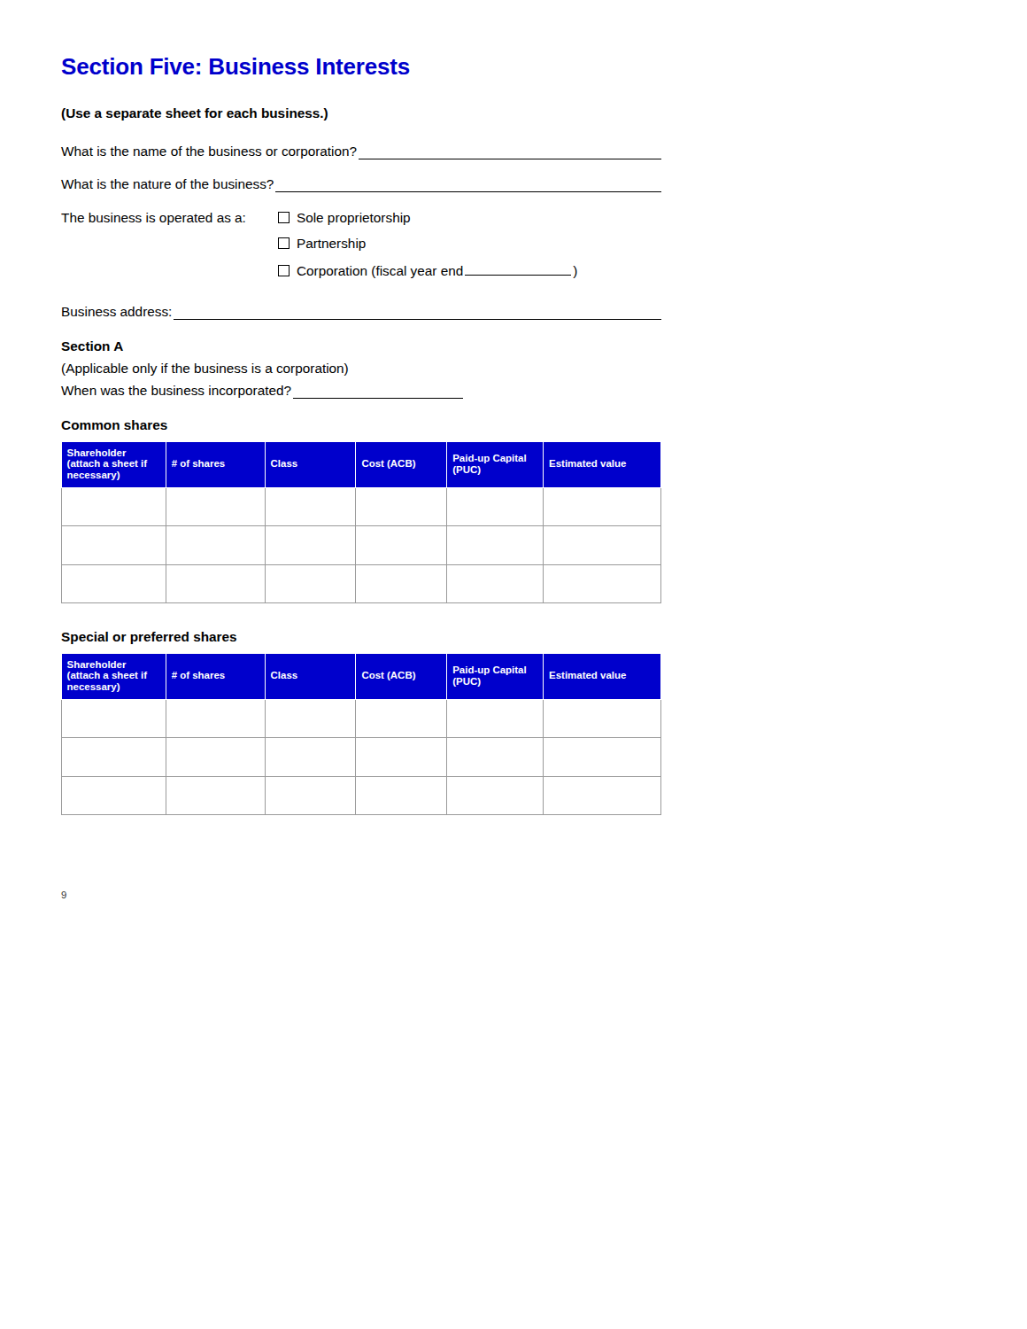Section Five: Business Interests
(Use a separate sheet for each business.)
What is the name of the business or corporation?
What is the nature of the business?
The business is operated as a:
Sole proprietorship
Partnership
Corporation (fiscal year end )
Business address:
Section A
(Applicable only if the business is a corporation)
When was the business incorporated?
Common shares
| Shareholder (attach a sheet if necessary) | # of shares | Class | Cost (ACB) | Paid-up Capital (PUC) | Estimated value |
| --- | --- | --- | --- | --- | --- |
Special or preferred shares
| Shareholder (attach a sheet if necessary) | # of shares | Class | Cost (ACB) | Paid-up Capital (PUC) | Estimated value |
| --- | --- | --- | --- | --- | --- |
9